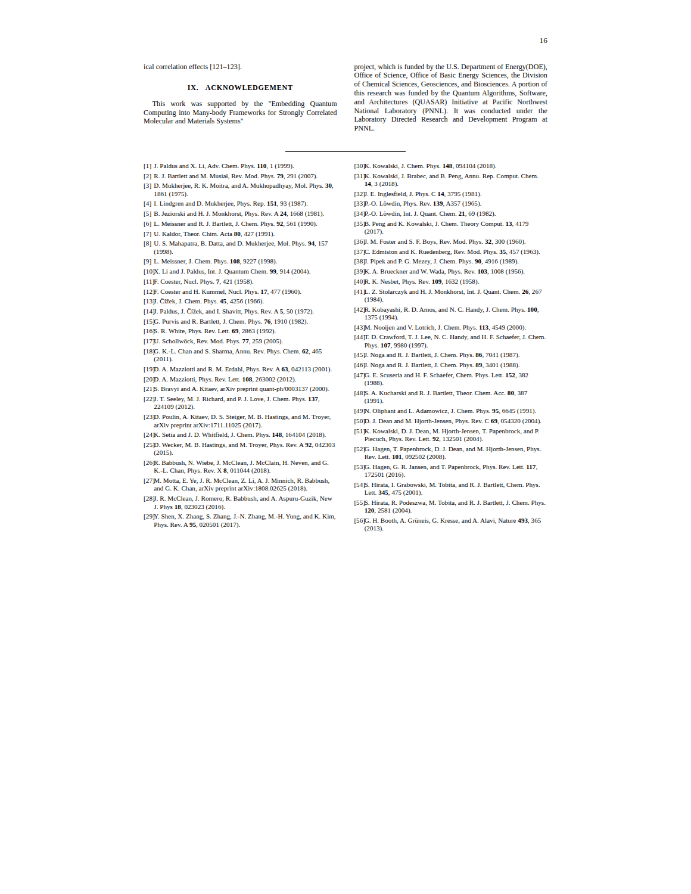16
ical correlation effects [121–123].
IX. Acknowledgement
This work was supported by the "Embedding Quantum Computing into Many-body Frameworks for Strongly Correlated Molecular and Materials Systems"
project, which is funded by the U.S. Department of Energy(DOE), Office of Science, Office of Basic Energy Sciences, the Division of Chemical Sciences, Geosciences, and Biosciences. A portion of this research was funded by the Quantum Algorithms, Software, and Architectures (QUASAR) Initiative at Pacific Northwest National Laboratory (PNNL). It was conducted under the Laboratory Directed Research and Development Program at PNNL.
[1] J. Paldus and X. Li, Adv. Chem. Phys. 110, 1 (1999).
[2] R. J. Bartlett and M. Musiał, Rev. Mod. Phys. 79, 291 (2007).
[3] D. Mukherjee, R. K. Moitra, and A. Mukhopadhyay, Mol. Phys. 30, 1861 (1975).
[4] I. Lindgren and D. Mukherjee, Phys. Rep. 151, 93 (1987).
[5] B. Jeziorski and H. J. Monkhorst, Phys. Rev. A 24, 1668 (1981).
[6] L. Meissner and R. J. Bartlett, J. Chem. Phys. 92, 561 (1990).
[7] U. Kaldor, Theor. Chim. Acta 80, 427 (1991).
[8] U. S. Mahapatra, B. Datta, and D. Mukherjee, Mol. Phys. 94, 157 (1998).
[9] L. Meissner, J. Chem. Phys. 108, 9227 (1998).
[10] X. Li and J. Paldus, Int. J. Quantum Chem. 99, 914 (2004).
[11] F. Coester, Nucl. Phys. 7, 421 (1958).
[12] F. Coester and H. Kummel, Nucl. Phys. 17, 477 (1960).
[13] J. Čížek, J. Chem. Phys. 45, 4256 (1966).
[14] J. Paldus, J. Čížek, and I. Shavitt, Phys. Rev. A 5, 50 (1972).
[15] G. Purvis and R. Bartlett, J. Chem. Phys. 76, 1910 (1982).
[16] S. R. White, Phys. Rev. Lett. 69, 2863 (1992).
[17] U. Schollwöck, Rev. Mod. Phys. 77, 259 (2005).
[18] G. K.-L. Chan and S. Sharma, Annu. Rev. Phys. Chem. 62, 465 (2011).
[19] D. A. Mazziotti and R. M. Erdahl, Phys. Rev. A 63, 042113 (2001).
[20] D. A. Mazziotti, Phys. Rev. Lett. 108, 263002 (2012).
[21] S. Bravyi and A. Kitaev, arXiv preprint quant-ph/0003137 (2000).
[22] J. T. Seeley, M. J. Richard, and P. J. Love, J. Chem. Phys. 137, 224109 (2012).
[23] D. Poulin, A. Kitaev, D. S. Steiger, M. B. Hastings, and M. Troyer, arXiv preprint arXiv:1711.11025 (2017).
[24] K. Setia and J. D. Whitfield, J. Chem. Phys. 148, 164104 (2018).
[25] D. Wecker, M. B. Hastings, and M. Troyer, Phys. Rev. A 92, 042303 (2015).
[26] R. Babbush, N. Wiebe, J. McClean, J. McClain, H. Neven, and G. K.-L. Chan, Phys. Rev. X 8, 011044 (2018).
[27] M. Motta, E. Ye, J. R. McClean, Z. Li, A. J. Minnich, R. Babbush, and G. K. Chan, arXiv preprint arXiv:1808.02625 (2018).
[28] J. R. McClean, J. Romero, R. Babbush, and A. Aspuru-Guzik, New J. Phys 18, 023023 (2016).
[29] Y. Shen, X. Zhang, S. Zhang, J.-N. Zhang, M.-H. Yung, and K. Kim, Phys. Rev. A 95, 020501 (2017).
[30] K. Kowalski, J. Chem. Phys. 148, 094104 (2018).
[31] K. Kowalski, J. Brabec, and B. Peng, Annu. Rep. Comput. Chem. 14, 3 (2018).
[32] J. E. Inglesfield, J. Phys. C 14, 3795 (1981).
[33] P.-O. Löwdin, Phys. Rev. 139, A357 (1965).
[34] P.-O. Löwdin, Int. J. Quant. Chem. 21, 69 (1982).
[35] B. Peng and K. Kowalski, J. Chem. Theory Comput. 13, 4179 (2017).
[36] J. M. Foster and S. F. Boys, Rev. Mod. Phys. 32, 300 (1960).
[37] C. Edmiston and K. Ruedenberg, Rev. Mod. Phys. 35, 457 (1963).
[38] J. Pipek and P. G. Mezey, J. Chem. Phys. 90, 4916 (1989).
[39] K. A. Brueckner and W. Wada, Phys. Rev. 103, 1008 (1956).
[40] R. K. Nesbet, Phys. Rev. 109, 1632 (1958).
[41] L. Z. Stolarczyk and H. J. Monkhorst, Int. J. Quant. Chem. 26, 267 (1984).
[42] R. Kobayashi, R. D. Amos, and N. C. Handy, J. Chem. Phys. 100, 1375 (1994).
[43] M. Nooijen and V. Lotrich, J. Chem. Phys. 113, 4549 (2000).
[44] T. D. Crawford, T. J. Lee, N. C. Handy, and H. F. Schaefer, J. Chem. Phys. 107, 9980 (1997).
[45] J. Noga and R. J. Bartlett, J. Chem. Phys. 86, 7041 (1987).
[46] J. Noga and R. J. Bartlett, J. Chem. Phys. 89, 3401 (1988).
[47] G. E. Scuseria and H. F. Schaefer, Chem. Phys. Lett. 152, 382 (1988).
[48] S. A. Kucharski and R. J. Bartlett, Theor. Chem. Acc. 80, 387 (1991).
[49] N. Oliphant and L. Adamowicz, J. Chem. Phys. 95, 6645 (1991).
[50] D. J. Dean and M. Hjorth-Jensen, Phys. Rev. C 69, 054320 (2004).
[51] K. Kowalski, D. J. Dean, M. Hjorth-Jensen, T. Papenbrock, and P. Piecuch, Phys. Rev. Lett. 92, 132501 (2004).
[52] G. Hagen, T. Papenbrock, D. J. Dean, and M. Hjorth-Jensen, Phys. Rev. Lett. 101, 092502 (2008).
[53] G. Hagen, G. R. Jansen, and T. Papenbrock, Phys. Rev. Lett. 117, 172501 (2016).
[54] S. Hirata, I. Grabowski, M. Tobita, and R. J. Bartlett, Chem. Phys. Lett. 345, 475 (2001).
[55] S. Hirata, R. Podeszwa, M. Tobita, and R. J. Bartlett, J. Chem. Phys. 120, 2581 (2004).
[56] G. H. Booth, A. Grüneis, G. Kresse, and A. Alavi, Nature 493, 365 (2013).